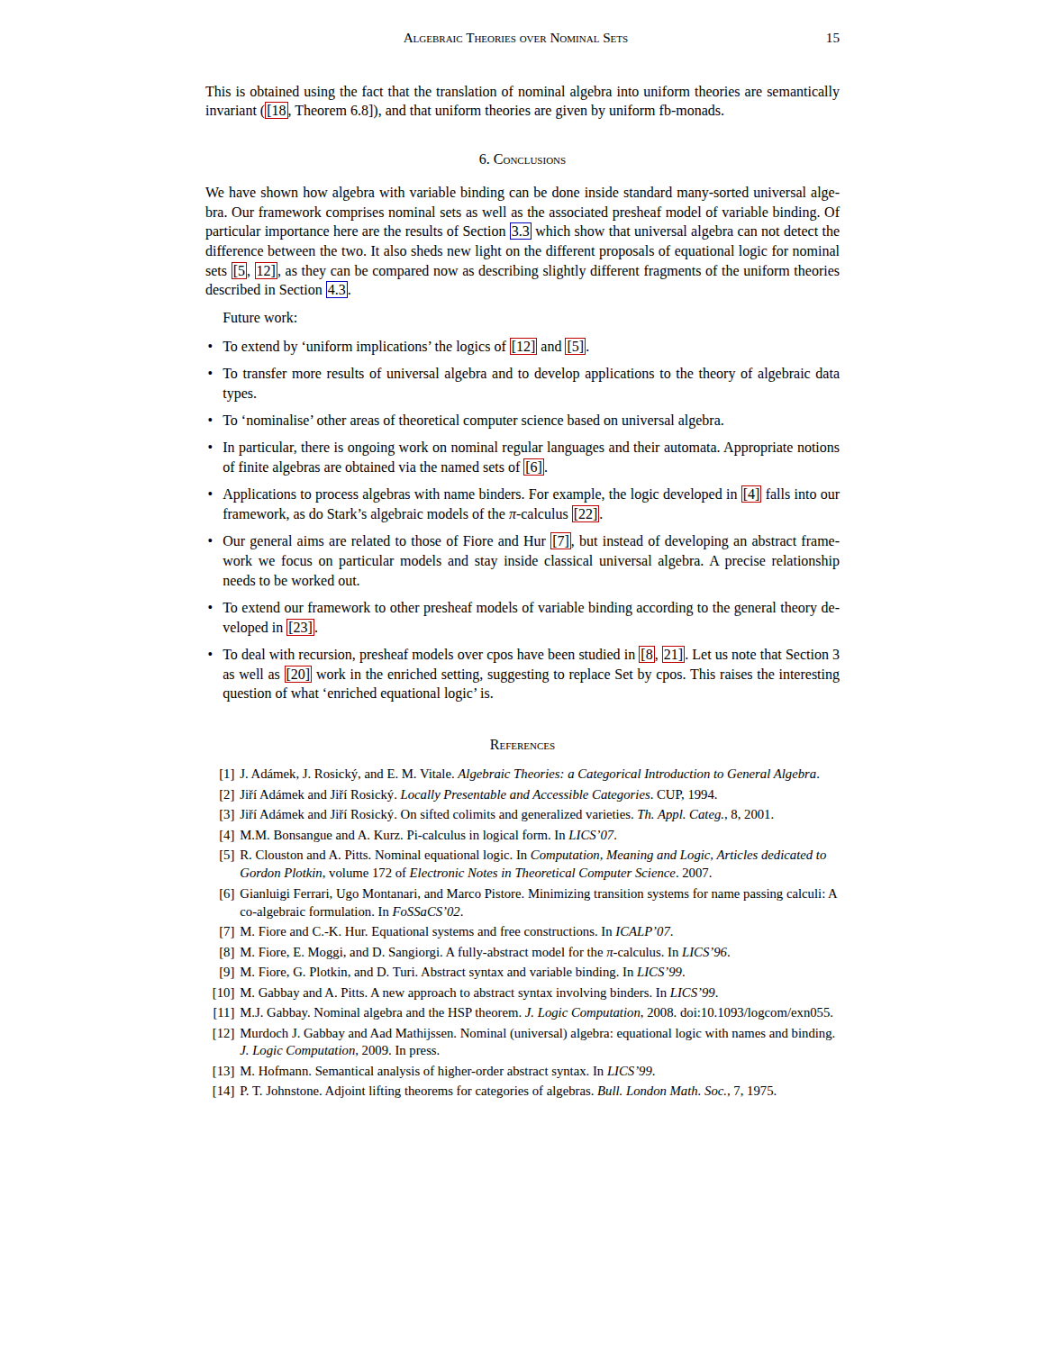Algebraic Theories over Nominal Sets 15
This is obtained using the fact that the translation of nominal algebra into uniform theories are semantically invariant ([18, Theorem 6.8]), and that uniform theories are given by uniform fb-monads.
6. Conclusions
We have shown how algebra with variable binding can be done inside standard many-sorted universal algebra. Our framework comprises nominal sets as well as the associated presheaf model of variable binding. Of particular importance here are the results of Section 3.3 which show that universal algebra can not detect the difference between the two. It also sheds new light on the different proposals of equational logic for nominal sets [5, 12], as they can be compared now as describing slightly different fragments of the uniform theories described in Section 4.3.
Future work:
To extend by ‘uniform implications’ the logics of [12] and [5].
To transfer more results of universal algebra and to develop applications to the theory of algebraic data types.
To ‘nominalise’ other areas of theoretical computer science based on universal algebra.
In particular, there is ongoing work on nominal regular languages and their automata. Appropriate notions of finite algebras are obtained via the named sets of [6].
Applications to process algebras with name binders. For example, the logic developed in [4] falls into our framework, as do Stark’s algebraic models of the π-calculus [22].
Our general aims are related to those of Fiore and Hur [7], but instead of developing an abstract framework we focus on particular models and stay inside classical universal algebra. A precise relationship needs to be worked out.
To extend our framework to other presheaf models of variable binding according to the general theory developed in [23].
To deal with recursion, presheaf models over cpos have been studied in [8, 21]. Let us note that Section 3 as well as [20] work in the enriched setting, suggesting to replace Set by cpos. This raises the interesting question of what ‘enriched equational logic’ is.
References
J. Adámek, J. Rosický, and E. M. Vitale. Algebraic Theories: a Categorical Introduction to General Algebra.
Jiří Adámek and Jiří Rosický. Locally Presentable and Accessible Categories. CUP, 1994.
Jiří Adámek and Jiří Rosický. On sifted colimits and generalized varieties. Th. Appl. Categ., 8, 2001.
M.M. Bonsangue and A. Kurz. Pi-calculus in logical form. In LICS’07.
R. Clouston and A. Pitts. Nominal equational logic. In Computation, Meaning and Logic, Articles dedicated to Gordon Plotkin, volume 172 of Electronic Notes in Theoretical Computer Science. 2007.
Gianluigi Ferrari, Ugo Montanari, and Marco Pistore. Minimizing transition systems for name passing calculi: A co-algebraic formulation. In FoSSaCS’02.
M. Fiore and C.-K. Hur. Equational systems and free constructions. In ICALP’07.
M. Fiore, E. Moggi, and D. Sangiorgi. A fully-abstract model for the π-calculus. In LICS’96.
M. Fiore, G. Plotkin, and D. Turi. Abstract syntax and variable binding. In LICS’99.
M. Gabbay and A. Pitts. A new approach to abstract syntax involving binders. In LICS’99.
M.J. Gabbay. Nominal algebra and the HSP theorem. J. Logic Computation, 2008. doi:10.1093/logcom/exn055.
Murdoch J. Gabbay and Aad Mathijssen. Nominal (universal) algebra: equational logic with names and binding. J. Logic Computation, 2009. In press.
M. Hofmann. Semantical analysis of higher-order abstract syntax. In LICS’99.
P. T. Johnstone. Adjoint lifting theorems for categories of algebras. Bull. London Math. Soc., 7, 1975.